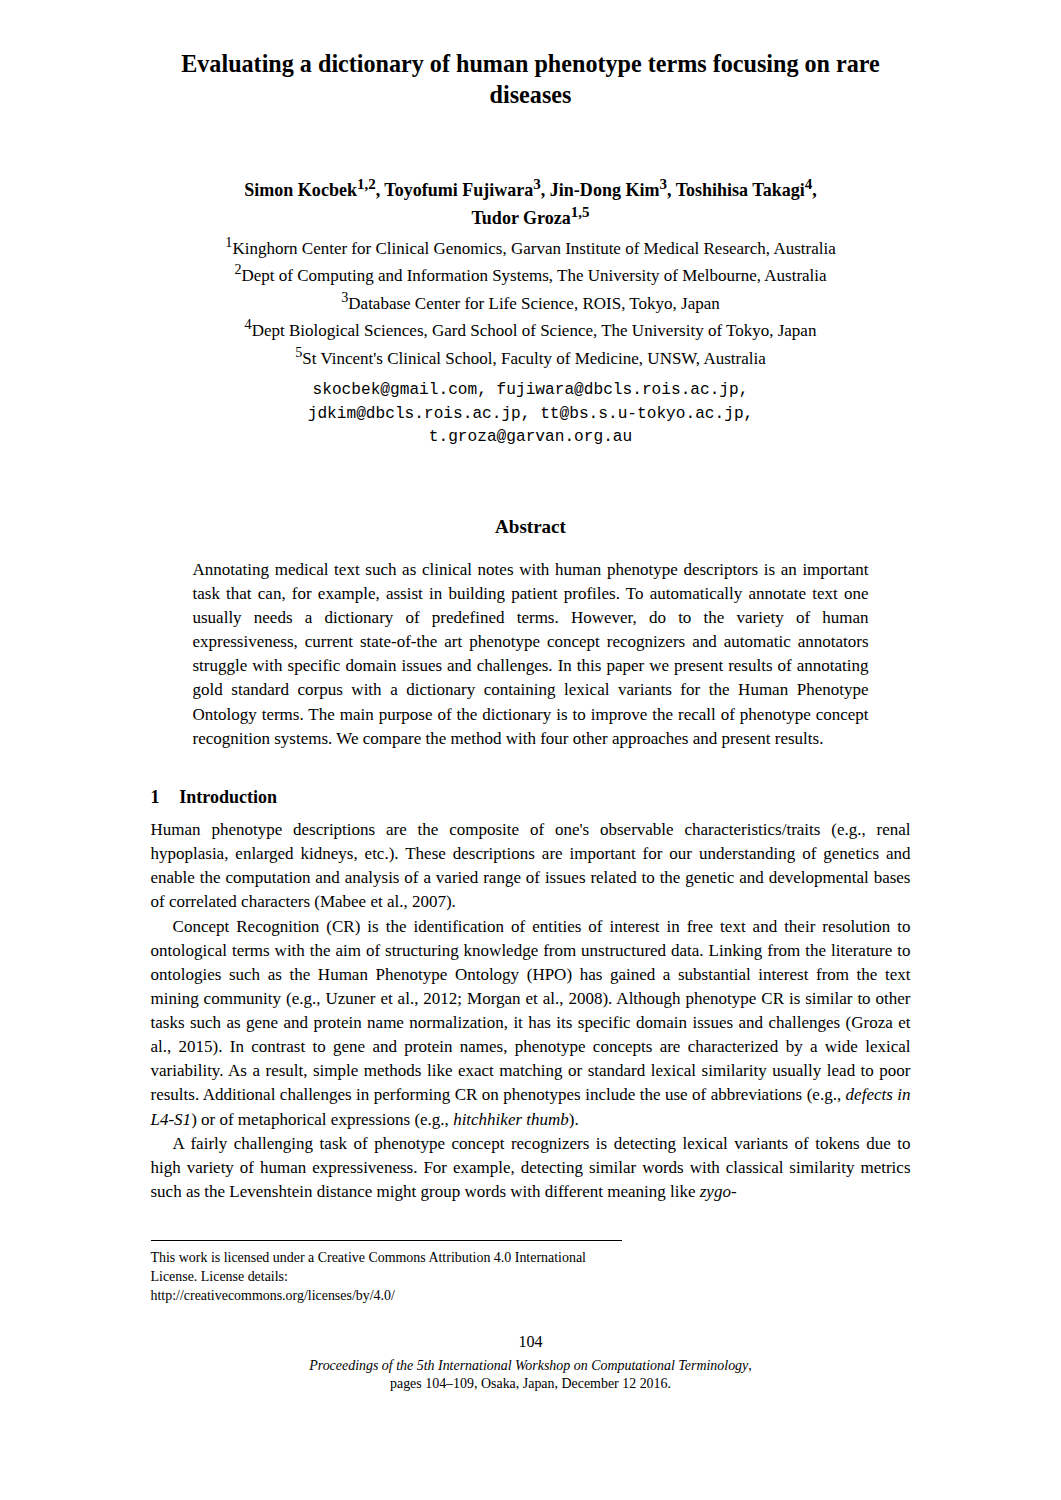Evaluating a dictionary of human phenotype terms focusing on rare diseases
Simon Kocbek1,2, Toyofumi Fujiwara3, Jin-Dong Kim3, Toshihisa Takagi4,
Tudor Groza1,5
1Kinghorn Center for Clinical Genomics, Garvan Institute of Medical Research, Australia
2Dept of Computing and Information Systems, The University of Melbourne, Australia
3Database Center for Life Science, ROIS, Tokyo, Japan
4Dept Biological Sciences, Gard School of Science, The University of Tokyo, Japan
5St Vincent's Clinical School, Faculty of Medicine, UNSW, Australia
skocbek@gmail.com, fujiwara@dbcls.rois.ac.jp,
jdkim@dbcls.rois.ac.jp, tt@bs.s.u-tokyo.ac.jp,
t.groza@garvan.org.au
Abstract
Annotating medical text such as clinical notes with human phenotype descriptors is an important task that can, for example, assist in building patient profiles. To automatically annotate text one usually needs a dictionary of predefined terms. However, do to the variety of human expressiveness, current state-of-the art phenotype concept recognizers and automatic annotators struggle with specific domain issues and challenges. In this paper we present results of annotating gold standard corpus with a dictionary containing lexical variants for the Human Phenotype Ontology terms. The main purpose of the dictionary is to improve the recall of phenotype concept recognition systems. We compare the method with four other approaches and present results.
1 Introduction
Human phenotype descriptions are the composite of one's observable characteristics/traits (e.g., renal hypoplasia, enlarged kidneys, etc.). These descriptions are important for our understanding of genetics and enable the computation and analysis of a varied range of issues related to the genetic and developmental bases of correlated characters (Mabee et al., 2007).
Concept Recognition (CR) is the identification of entities of interest in free text and their resolution to ontological terms with the aim of structuring knowledge from unstructured data. Linking from the literature to ontologies such as the Human Phenotype Ontology (HPO) has gained a substantial interest from the text mining community (e.g., Uzuner et al., 2012; Morgan et al., 2008). Although phenotype CR is similar to other tasks such as gene and protein name normalization, it has its specific domain issues and challenges (Groza et al., 2015). In contrast to gene and protein names, phenotype concepts are characterized by a wide lexical variability. As a result, simple methods like exact matching or standard lexical similarity usually lead to poor results. Additional challenges in performing CR on phenotypes include the use of abbreviations (e.g., defects in L4-S1) or of metaphorical expressions (e.g., hitchhiker thumb).
A fairly challenging task of phenotype concept recognizers is detecting lexical variants of tokens due to high variety of human expressiveness. For example, detecting similar words with classical similarity metrics such as the Levenshtein distance might group words with different meaning like zygo-
This work is licensed under a Creative Commons Attribution 4.0 International License. License details:
http://creativecommons.org/licenses/by/4.0/
104
Proceedings of the 5th International Workshop on Computational Terminology,
pages 104–109, Osaka, Japan, December 12 2016.